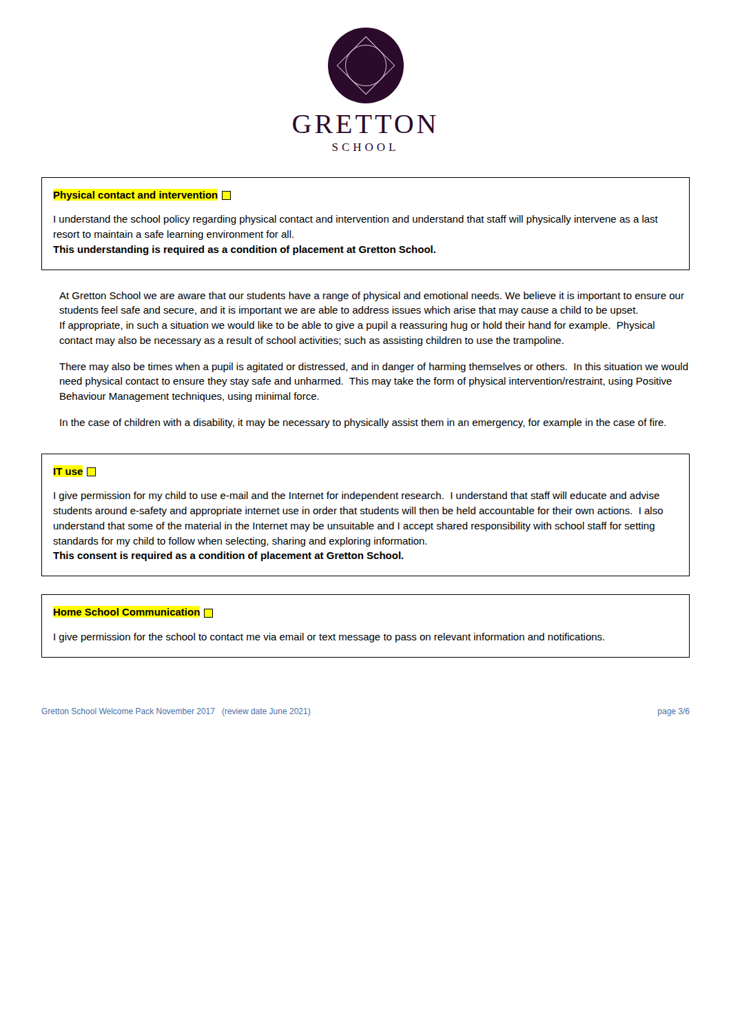GRETTON
SCHOOL
Physical contact and intervention
I understand the school policy regarding physical contact and intervention and understand that staff will physically intervene as a last resort to maintain a safe learning environment for all.
This understanding is required as a condition of placement at Gretton School.
At Gretton School we are aware that our students have a range of physical and emotional needs. We believe it is important to ensure our students feel safe and secure, and it is important we are able to address issues which arise that may cause a child to be upset.
If appropriate, in such a situation we would like to be able to give a pupil a reassuring hug or hold their hand for example. Physical contact may also be necessary as a result of school activities; such as assisting children to use the trampoline.
There may also be times when a pupil is agitated or distressed, and in danger of harming themselves or others. In this situation we would need physical contact to ensure they stay safe and unharmed. This may take the form of physical intervention/restraint, using Positive Behaviour Management techniques, using minimal force.
In the case of children with a disability, it may be necessary to physically assist them in an emergency, for example in the case of fire.
IT use
I give permission for my child to use e-mail and the Internet for independent research. I understand that staff will educate and advise students around e-safety and appropriate internet use in order that students will then be held accountable for their own actions. I also understand that some of the material in the Internet may be unsuitable and I accept shared responsibility with school staff for setting standards for my child to follow when selecting, sharing and exploring information.
This consent is required as a condition of placement at Gretton School.
Home School Communication
I give permission for the school to contact me via email or text message to pass on relevant information and notifications.
Gretton School Welcome Pack November 2017 (review date June 2021)
page 3/6